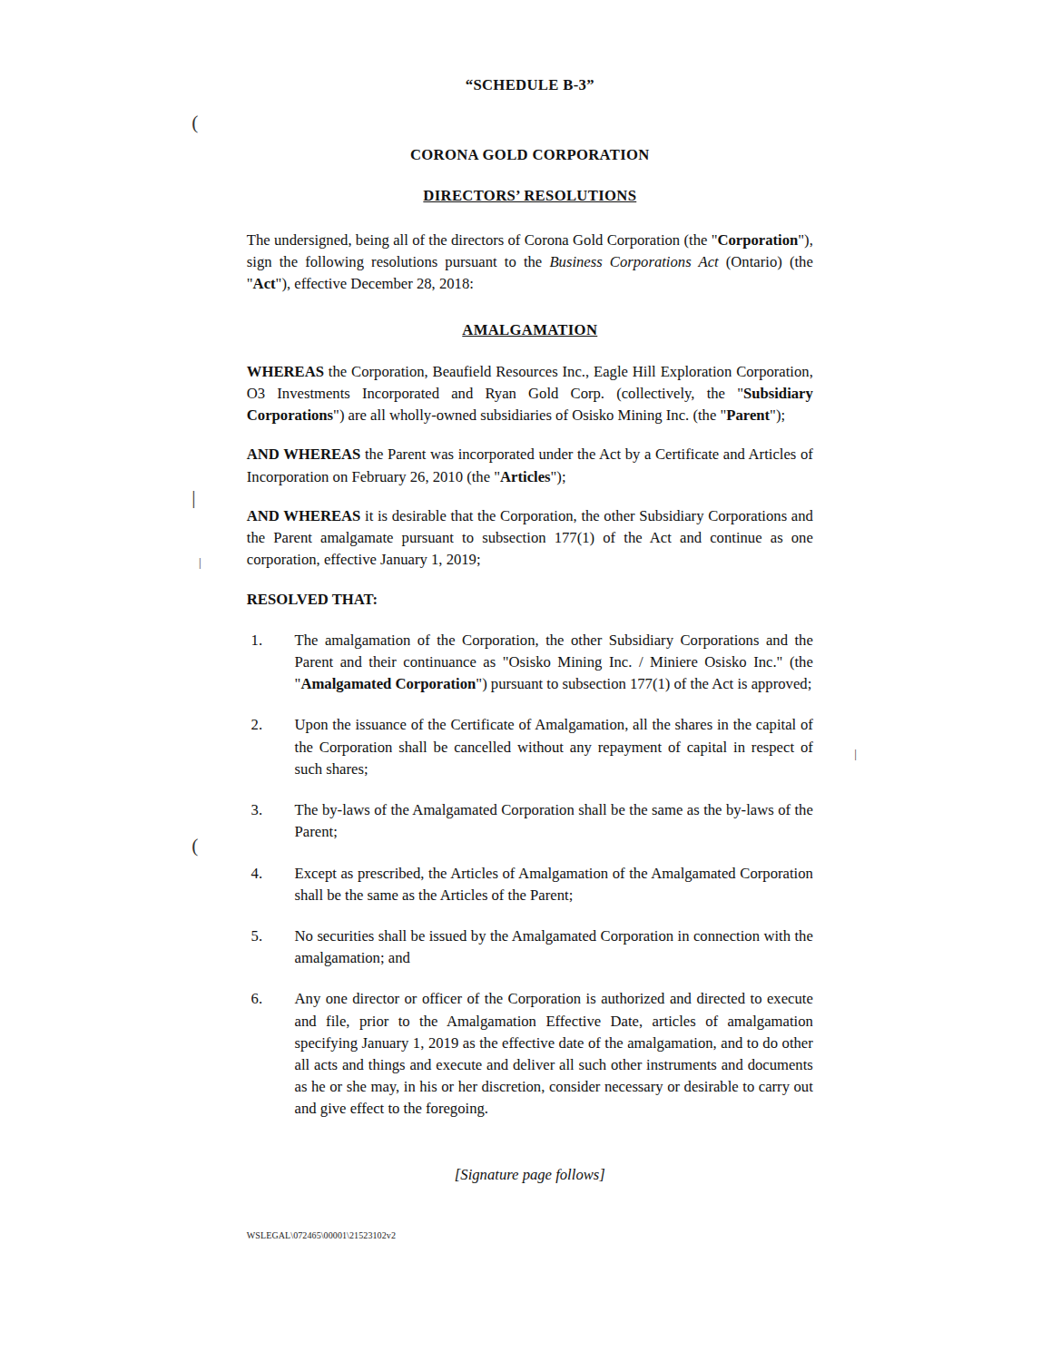( | ( | |
“SCHEDULE B-3”
CORONA GOLD CORPORATION
DIRECTORS’ RESOLUTIONS
The undersigned, being all of the directors of Corona Gold Corporation (the "Corporation"), sign the following resolutions pursuant to the Business Corporations Act (Ontario) (the "Act"), effective December 28, 2018:
AMALGAMATION
WHEREAS the Corporation, Beaufield Resources Inc., Eagle Hill Exploration Corporation, O3 Investments Incorporated and Ryan Gold Corp. (collectively, the "Subsidiary Corporations") are all wholly-owned subsidiaries of Osisko Mining Inc. (the "Parent");
AND WHEREAS the Parent was incorporated under the Act by a Certificate and Articles of Incorporation on February 26, 2010 (the "Articles");
AND WHEREAS it is desirable that the Corporation, the other Subsidiary Corporations and the Parent amalgamate pursuant to subsection 177(1) of the Act and continue as one corporation, effective January 1, 2019;
RESOLVED THAT:
The amalgamation of the Corporation, the other Subsidiary Corporations and the Parent and their continuance as "Osisko Mining Inc. / Miniere Osisko Inc." (the "Amalgamated Corporation") pursuant to subsection 177(1) of the Act is approved;
Upon the issuance of the Certificate of Amalgamation, all the shares in the capital of the Corporation shall be cancelled without any repayment of capital in respect of such shares;
The by-laws of the Amalgamated Corporation shall be the same as the by-laws of the Parent;
Except as prescribed, the Articles of Amalgamation of the Amalgamated Corporation shall be the same as the Articles of the Parent;
No securities shall be issued by the Amalgamated Corporation in connection with the amalgamation; and
Any one director or officer of the Corporation is authorized and directed to execute and file, prior to the Amalgamation Effective Date, articles of amalgamation specifying January 1, 2019 as the effective date of the amalgamation, and to do other all acts and things and execute and deliver all such other instruments and documents as he or she may, in his or her discretion, consider necessary or desirable to carry out and give effect to the foregoing.
[Signature page follows]
WSLEGAL\072465\00001\21523102v2